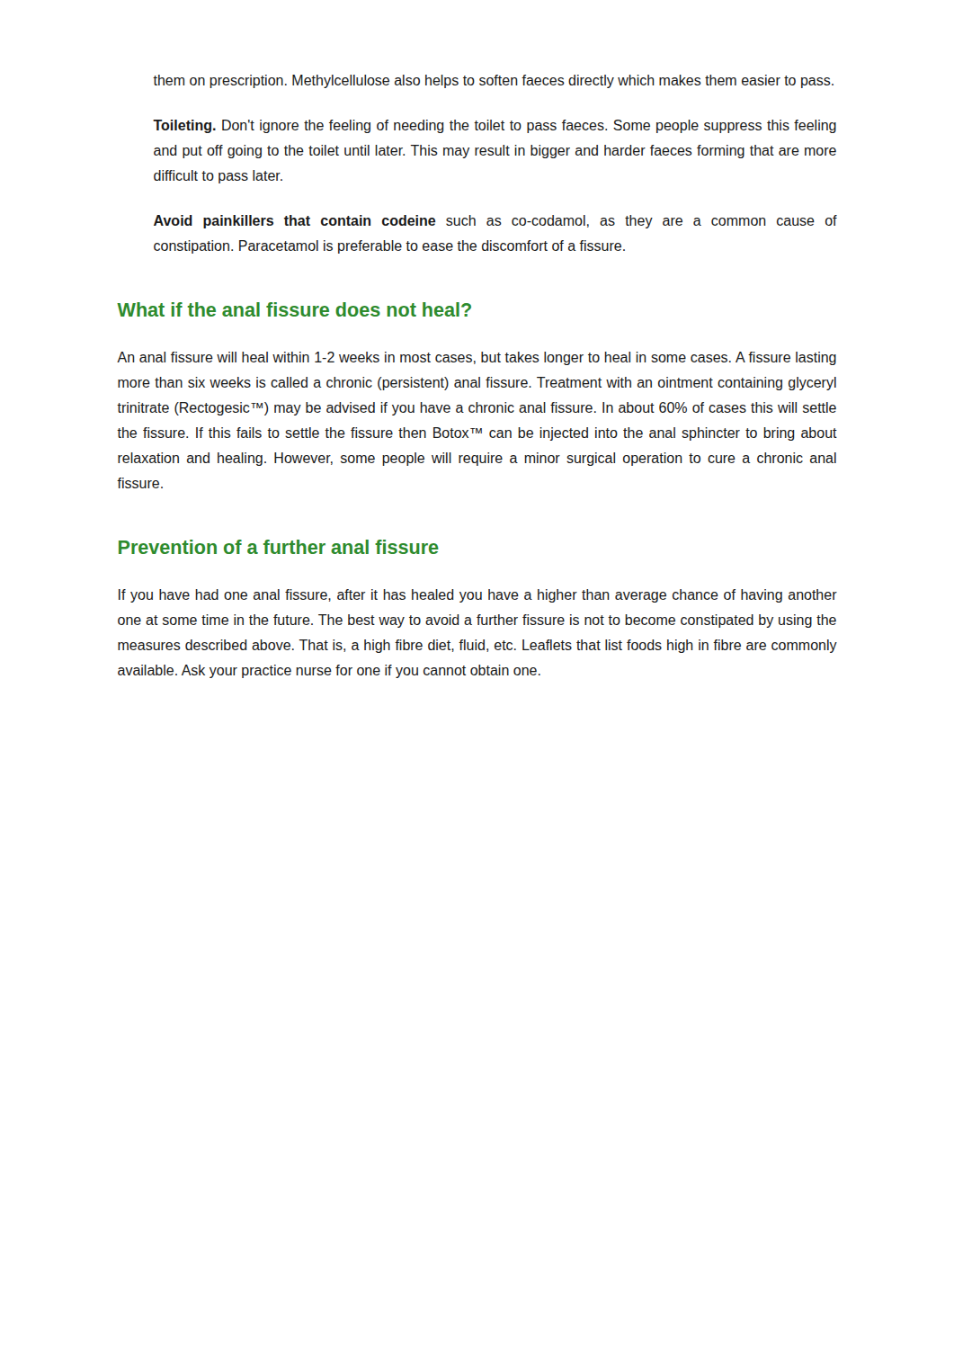them on prescription. Methylcellulose also helps to soften faeces directly which makes them easier to pass.
Toileting. Don't ignore the feeling of needing the toilet to pass faeces. Some people suppress this feeling and put off going to the toilet until later. This may result in bigger and harder faeces forming that are more difficult to pass later.
Avoid painkillers that contain codeine such as co-codamol, as they are a common cause of constipation. Paracetamol is preferable to ease the discomfort of a fissure.
What if the anal fissure does not heal?
An anal fissure will heal within 1-2 weeks in most cases, but takes longer to heal in some cases. A fissure lasting more than six weeks is called a chronic (persistent) anal fissure. Treatment with an ointment containing glyceryl trinitrate (Rectogesic™) may be advised if you have a chronic anal fissure. In about 60% of cases this will settle the fissure. If this fails to settle the fissure then Botox™ can be injected into the anal sphincter to bring about relaxation and healing. However, some people will require a minor surgical operation to cure a chronic anal fissure.
Prevention of a further anal fissure
If you have had one anal fissure, after it has healed you have a higher than average chance of having another one at some time in the future. The best way to avoid a further fissure is not to become constipated by using the measures described above. That is, a high fibre diet, fluid, etc. Leaflets that list foods high in fibre are commonly available. Ask your practice nurse for one if you cannot obtain one.